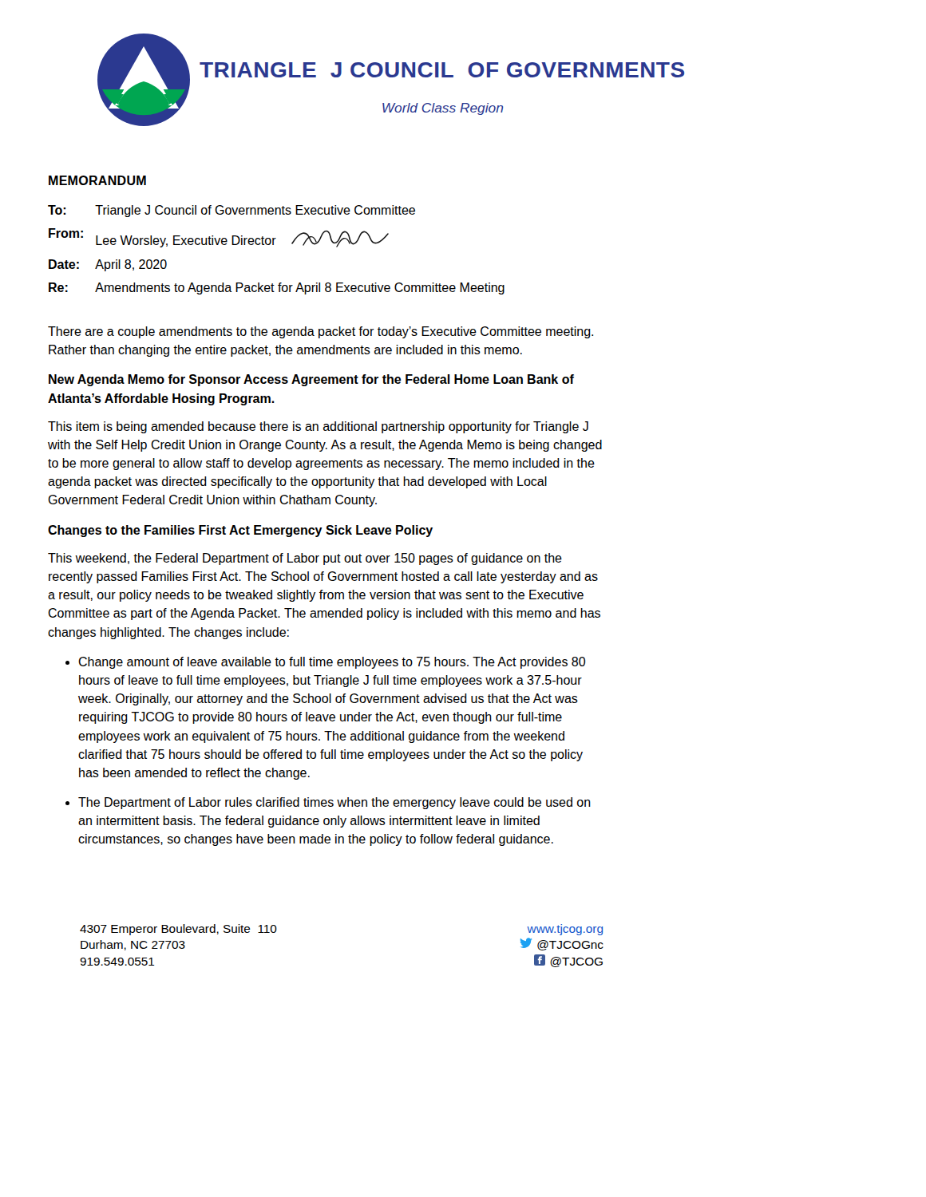TRIANGLE J COUNCIL OF GOVERNMENTS
World Class Region
MEMORANDUM
| To: | Triangle J Council of Governments Executive Committee |
| From: | Lee Worsley, Executive Director |
| Date: | April 8, 2020 |
| Re: | Amendments to Agenda Packet for April 8 Executive Committee Meeting |
There are a couple amendments to the agenda packet for today’s Executive Committee meeting. Rather than changing the entire packet, the amendments are included in this memo.
New Agenda Memo for Sponsor Access Agreement for the Federal Home Loan Bank of Atlanta’s Affordable Hosing Program.
This item is being amended because there is an additional partnership opportunity for Triangle J with the Self Help Credit Union in Orange County. As a result, the Agenda Memo is being changed to be more general to allow staff to develop agreements as necessary. The memo included in the agenda packet was directed specifically to the opportunity that had developed with Local Government Federal Credit Union within Chatham County.
Changes to the Families First Act Emergency Sick Leave Policy
This weekend, the Federal Department of Labor put out over 150 pages of guidance on the recently passed Families First Act. The School of Government hosted a call late yesterday and as a result, our policy needs to be tweaked slightly from the version that was sent to the Executive Committee as part of the Agenda Packet. The amended policy is included with this memo and has changes highlighted. The changes include:
Change amount of leave available to full time employees to 75 hours. The Act provides 80 hours of leave to full time employees, but Triangle J full time employees work a 37.5-hour week. Originally, our attorney and the School of Government advised us that the Act was requiring TJCOG to provide 80 hours of leave under the Act, even though our full-time employees work an equivalent of 75 hours. The additional guidance from the weekend clarified that 75 hours should be offered to full time employees under the Act so the policy has been amended to reflect the change.
The Department of Labor rules clarified times when the emergency leave could be used on an intermittent basis. The federal guidance only allows intermittent leave in limited circumstances, so changes have been made in the policy to follow federal guidance.
4307 Emperor Boulevard, Suite 110
Durham, NC 27703
919.549.0551
www.tjcog.org
@TJCOGnc
@TJCOG